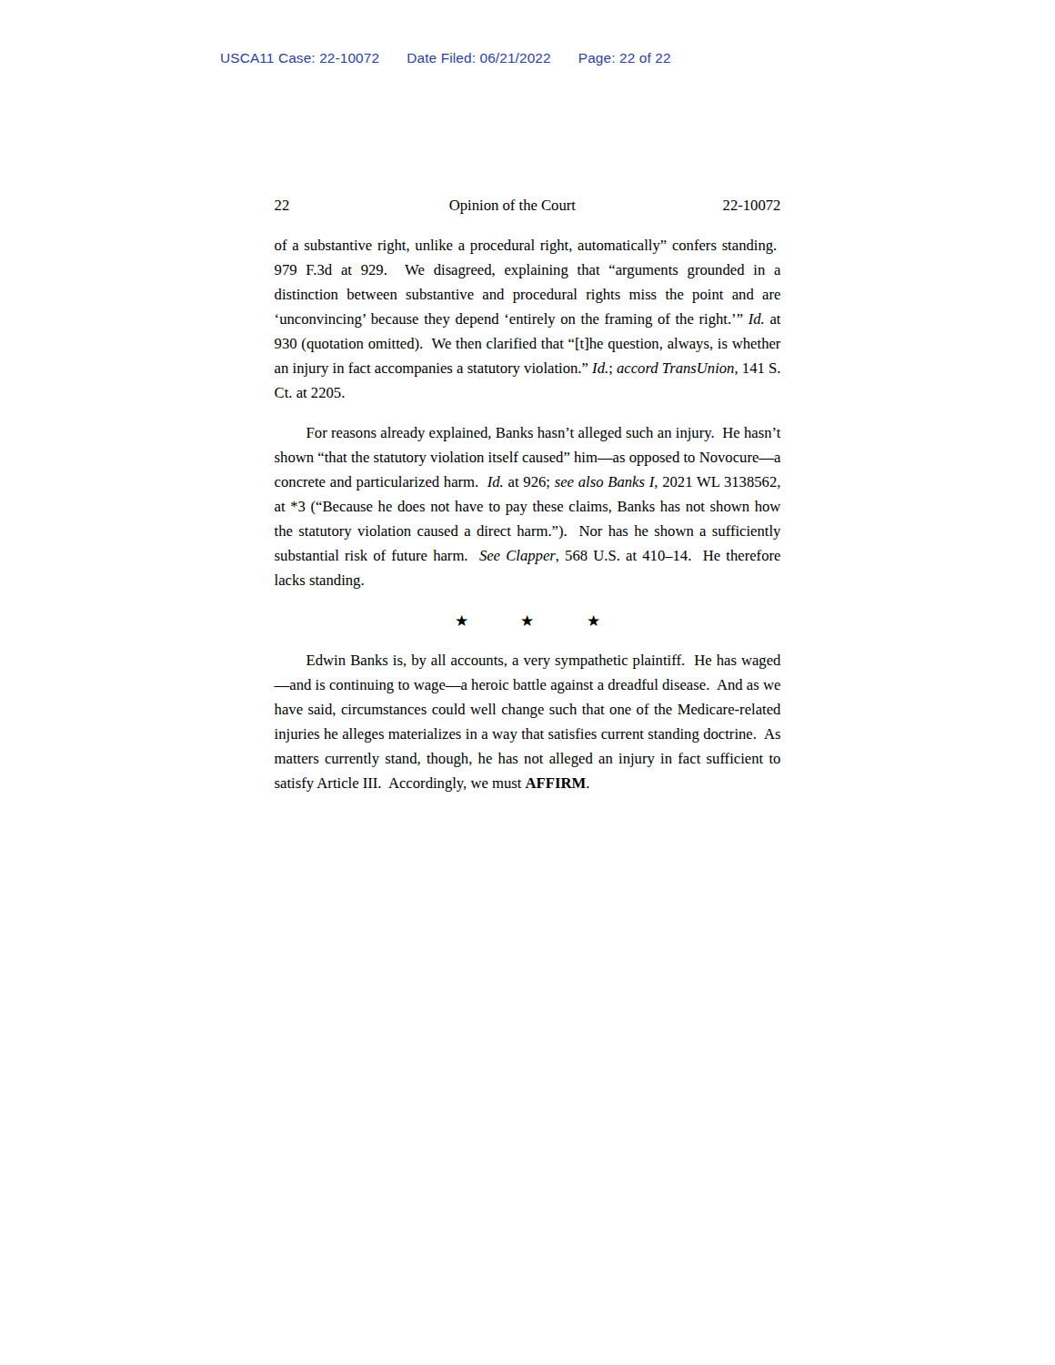USCA11 Case: 22-10072 Date Filed: 06/21/2022 Page: 22 of 22
22
Opinion of the Court
22-10072
of a substantive right, unlike a procedural right, automatically” confers standing. 979 F.3d at 929. We disagreed, explaining that “arguments grounded in a distinction between substantive and procedural rights miss the point and are ‘unconvincing’ because they depend ‘entirely on the framing of the right.’” Id. at 930 (quotation omitted). We then clarified that “[t]he question, always, is whether an injury in fact accompanies a statutory violation.” Id.; accord TransUnion, 141 S. Ct. at 2205.
For reasons already explained, Banks hasn’t alleged such an injury. He hasn’t shown “that the statutory violation itself caused” him—as opposed to Novocure—a concrete and particularized harm. Id. at 926; see also Banks I, 2021 WL 3138562, at *3 (“Because he does not have to pay these claims, Banks has not shown how the statutory violation caused a direct harm.”). Nor has he shown a sufficiently substantial risk of future harm. See Clapper, 568 U.S. at 410–14. He therefore lacks standing.
★ ★ ★
Edwin Banks is, by all accounts, a very sympathetic plaintiff. He has waged—and is continuing to wage—a heroic battle against a dreadful disease. And as we have said, circumstances could well change such that one of the Medicare-related injuries he alleges materializes in a way that satisfies current standing doctrine. As matters currently stand, though, he has not alleged an injury in fact sufficient to satisfy Article III. Accordingly, we must AFFIRM.